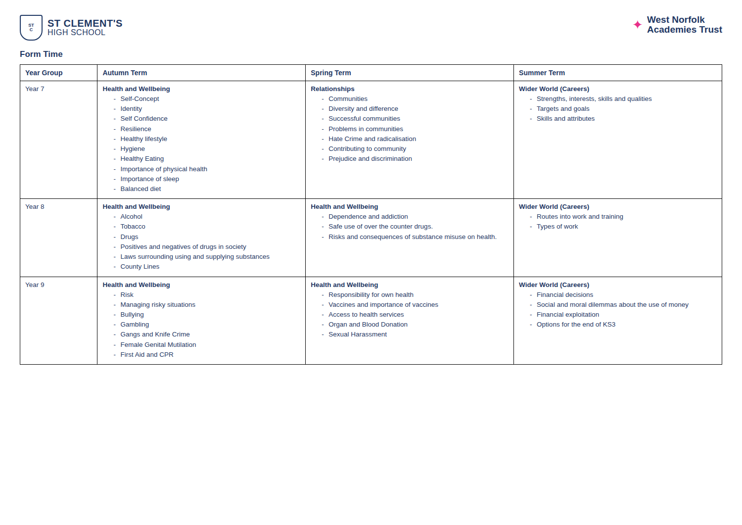ST
C
ST CLEMENT'S
HIGH SCHOOL
✦
West Norfolk
Academies Trust
Form Time
| Year Group | Autumn Term | Spring Term | Summer Term |
| --- | --- | --- | --- |
| Year 7 | Health and Wellbeing Self-Concept Identity Self Confidence Resilience Healthy lifestyle Hygiene Healthy Eating Importance of physical health Importance of sleep Balanced diet | Relationships Communities Diversity and difference Successful communities Problems in communities Hate Crime and radicalisation Contributing to community Prejudice and discrimination | Wider World (Careers) Strengths, interests, skills and qualities Targets and goals Skills and attributes |
| Year 8 | Health and Wellbeing Alcohol Tobacco Drugs Positives and negatives of drugs in society Laws surrounding using and supplying substances County Lines | Health and Wellbeing Dependence and addiction Safe use of over the counter drugs. Risks and consequences of substance misuse on health. | Wider World (Careers) Routes into work and training Types of work |
| Year 9 | Health and Wellbeing Risk Managing risky situations Bullying Gambling Gangs and Knife Crime Female Genital Mutilation First Aid and CPR | Health and Wellbeing Responsibility for own health Vaccines and importance of vaccines Access to health services Organ and Blood Donation Sexual Harassment | Wider World (Careers) Financial decisions Social and moral dilemmas about the use of money Financial exploitation Options for the end of KS3 |